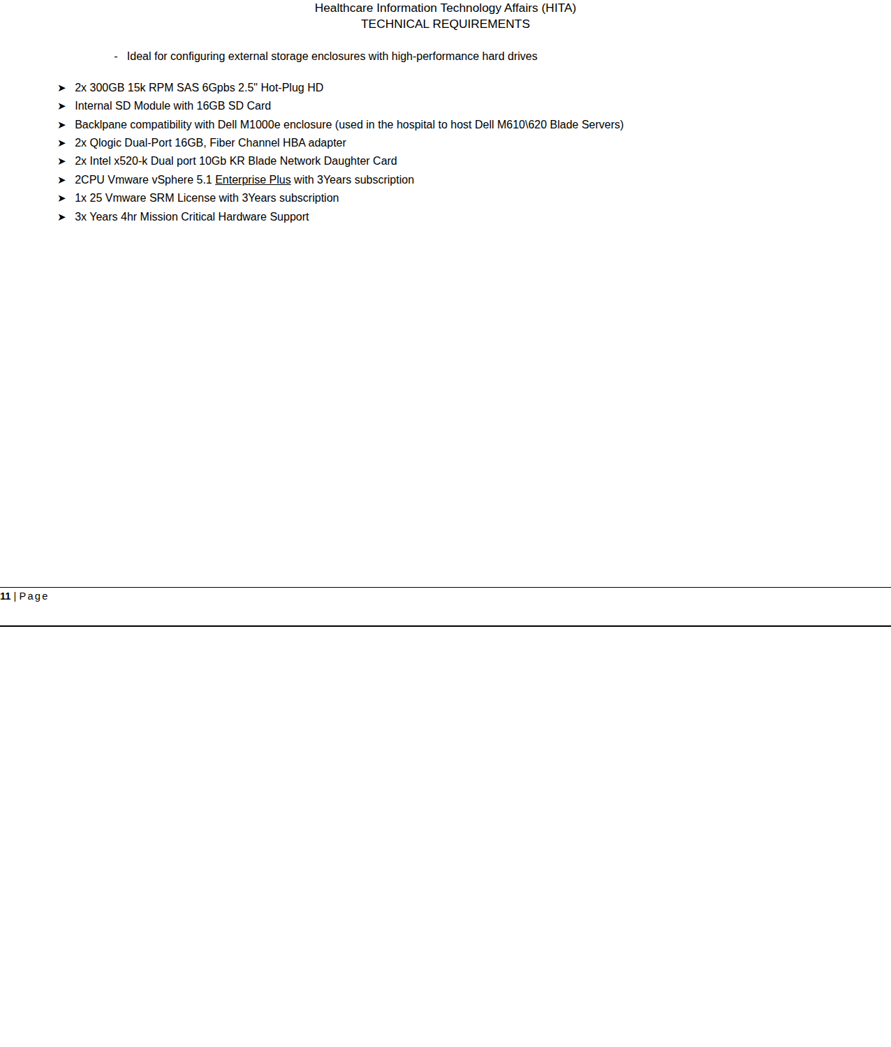Healthcare Information Technology Affairs (HITA)
TECHNICAL REQUIREMENTS
- Ideal for configuring external storage enclosures with high-performance hard drives
2x 300GB 15k RPM SAS 6Gpbs 2.5" Hot-Plug HD
Internal SD Module with 16GB SD Card
Backlpane compatibility with Dell M1000e enclosure (used in the hospital to host Dell M610\620 Blade Servers)
2x Qlogic Dual-Port 16GB, Fiber Channel HBA adapter
2x Intel x520-k Dual port 10Gb KR Blade Network Daughter Card
2CPU Vmware vSphere 5.1 Enterprise Plus with 3Years subscription
1x 25 Vmware SRM License with 3Years subscription
3x Years 4hr Mission Critical Hardware Support
11 | Page